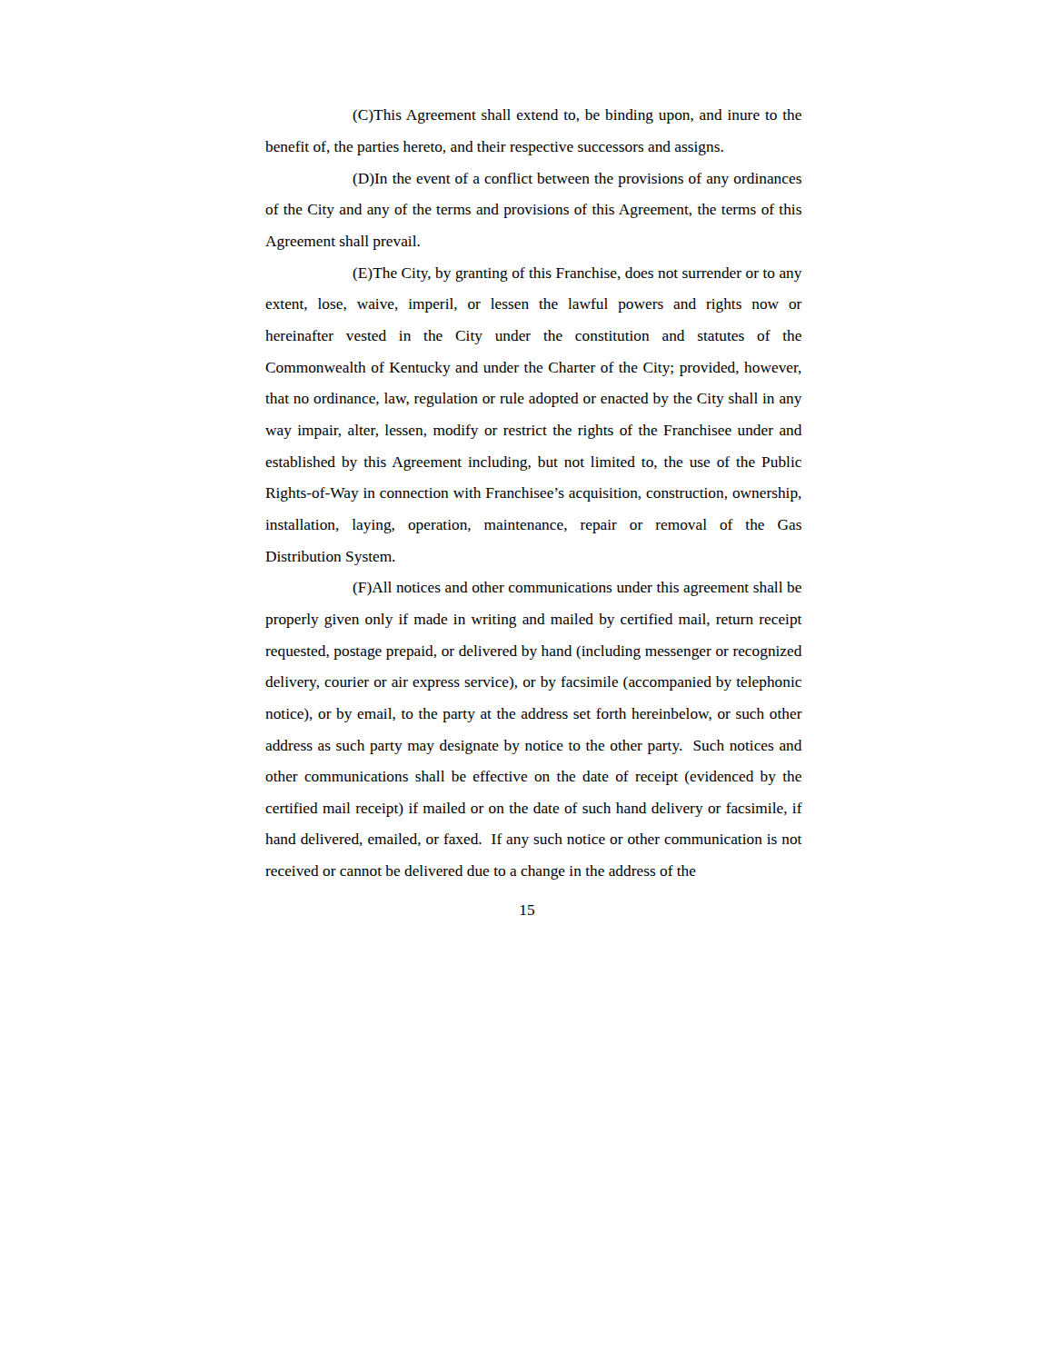(C) This Agreement shall extend to, be binding upon, and inure to the benefit of, the parties hereto, and their respective successors and assigns.
(D) In the event of a conflict between the provisions of any ordinances of the City and any of the terms and provisions of this Agreement, the terms of this Agreement shall prevail.
(E) The City, by granting of this Franchise, does not surrender or to any extent, lose, waive, imperil, or lessen the lawful powers and rights now or hereinafter vested in the City under the constitution and statutes of the Commonwealth of Kentucky and under the Charter of the City; provided, however, that no ordinance, law, regulation or rule adopted or enacted by the City shall in any way impair, alter, lessen, modify or restrict the rights of the Franchisee under and established by this Agreement including, but not limited to, the use of the Public Rights-of-Way in connection with Franchisee’s acquisition, construction, ownership, installation, laying, operation, maintenance, repair or removal of the Gas Distribution System.
(F) All notices and other communications under this agreement shall be properly given only if made in writing and mailed by certified mail, return receipt requested, postage prepaid, or delivered by hand (including messenger or recognized delivery, courier or air express service), or by facsimile (accompanied by telephonic notice), or by email, to the party at the address set forth hereinbelow, or such other address as such party may designate by notice to the other party. Such notices and other communications shall be effective on the date of receipt (evidenced by the certified mail receipt) if mailed or on the date of such hand delivery or facsimile, if hand delivered, emailed, or faxed. If any such notice or other communication is not received or cannot be delivered due to a change in the address of the
15